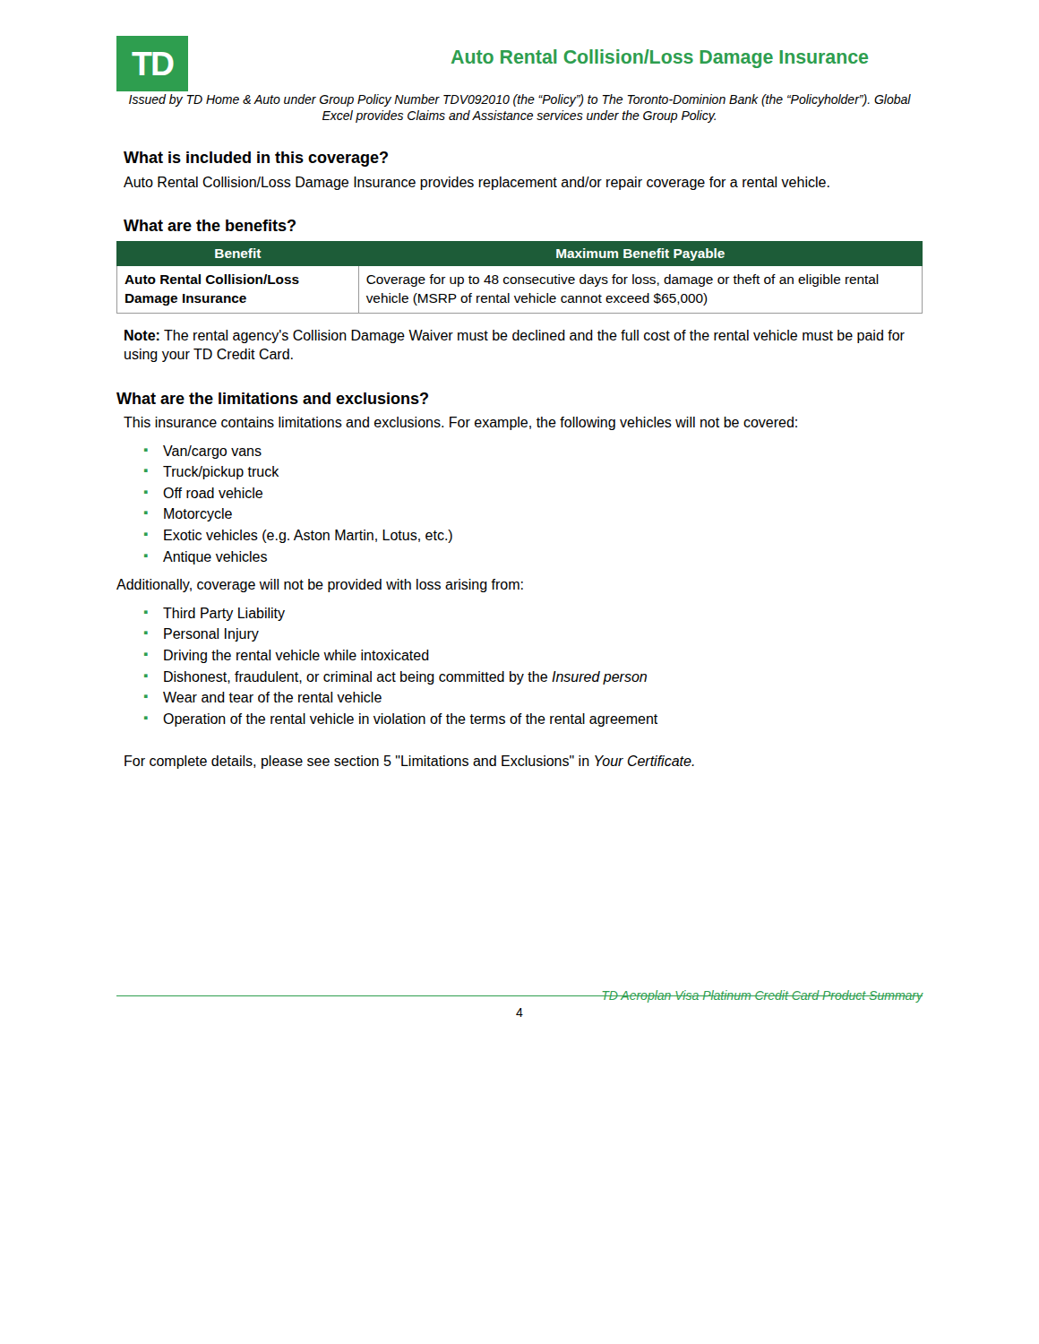TD
Auto Rental Collision/Loss Damage Insurance
Issued by TD Home & Auto under Group Policy Number TDV092010 (the “Policy”) to The Toronto-Dominion Bank (the “Policyholder”). Global Excel provides Claims and Assistance services under the Group Policy.
What is included in this coverage?
Auto Rental Collision/Loss Damage Insurance provides replacement and/or repair coverage for a rental vehicle.
What are the benefits?
| Benefit | Maximum Benefit Payable |
| --- | --- |
| Auto Rental Collision/Loss Damage Insurance | Coverage for up to 48 consecutive days for loss, damage or theft of an eligible rental vehicle (MSRP of rental vehicle cannot exceed $65,000) |
Note: The rental agency's Collision Damage Waiver must be declined and the full cost of the rental vehicle must be paid for using your TD Credit Card.
What are the limitations and exclusions?
This insurance contains limitations and exclusions. For example, the following vehicles will not be covered:
Van/cargo vans
Truck/pickup truck
Off road vehicle
Motorcycle
Exotic vehicles (e.g. Aston Martin, Lotus, etc.)
Antique vehicles
Additionally, coverage will not be provided with loss arising from:
Third Party Liability
Personal Injury
Driving the rental vehicle while intoxicated
Dishonest, fraudulent, or criminal act being committed by the Insured person
Wear and tear of the rental vehicle
Operation of the rental vehicle in violation of the terms of the rental agreement
For complete details, please see section 5 "Limitations and Exclusions" in Your Certificate.
TD Aeroplan Visa Platinum Credit Card Product Summary
4